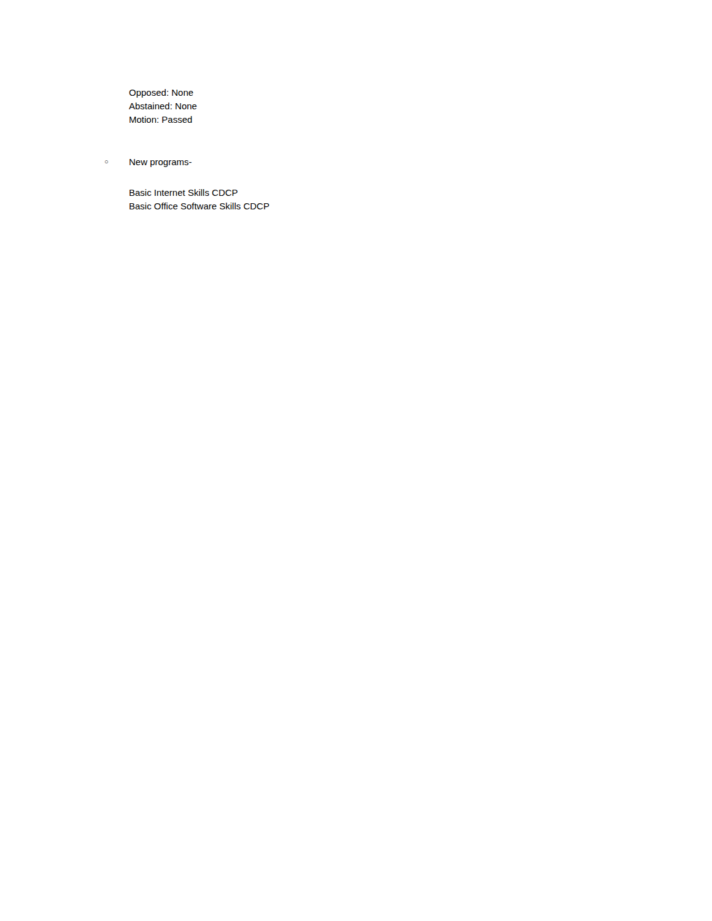Opposed: None
Abstained: None
Motion: Passed
○
New programs-
Basic Internet Skills CDCP
Basic Office Software Skills CDCP